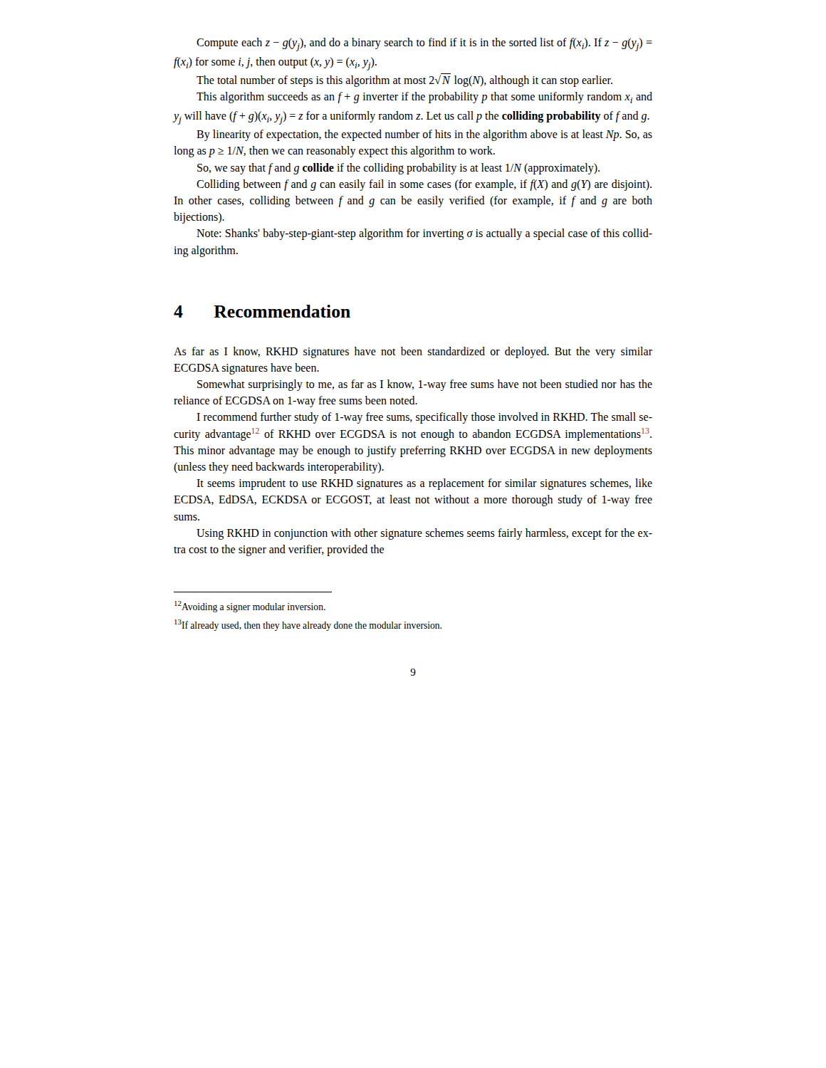Compute each z − g(yj), and do a binary search to find if it is in the sorted list of f(xi). If z − g(yj) = f(xi) for some i, j, then output (x, y) = (xi, yj).
The total number of steps is this algorithm at most 2√N log(N), although it can stop earlier.
This algorithm succeeds as an f + g inverter if the probability p that some uniformly random xi and yj will have (f + g)(xi, yj) = z for a uniformly random z. Let us call p the colliding probability of f and g.
By linearity of expectation, the expected number of hits in the algorithm above is at least Np. So, as long as p ≥ 1/N, then we can reasonably expect this algorithm to work.
So, we say that f and g collide if the colliding probability is at least 1/N (approximately).
Colliding between f and g can easily fail in some cases (for example, if f(X) and g(Y) are disjoint). In other cases, colliding between f and g can be easily verified (for example, if f and g are both bijections).
Note: Shanks' baby-step-giant-step algorithm for inverting σ is actually a special case of this colliding algorithm.
4 Recommendation
As far as I know, RKHD signatures have not been standardized or deployed. But the very similar ECGDSA signatures have been.
Somewhat surprisingly to me, as far as I know, 1-way free sums have not been studied nor has the reliance of ECGDSA on 1-way free sums been noted.
I recommend further study of 1-way free sums, specifically those involved in RKHD. The small security advantage12 of RKHD over ECGDSA is not enough to abandon ECGDSA implementations13. This minor advantage may be enough to justify preferring RKHD over ECGDSA in new deployments (unless they need backwards interoperability).
It seems imprudent to use RKHD signatures as a replacement for similar signatures schemes, like ECDSA, EdDSA, ECKDSA or ECGOST, at least not without a more thorough study of 1-way free sums.
Using RKHD in conjunction with other signature schemes seems fairly harmless, except for the extra cost to the signer and verifier, provided the
12 Avoiding a signer modular inversion.
13 If already used, then they have already done the modular inversion.
9